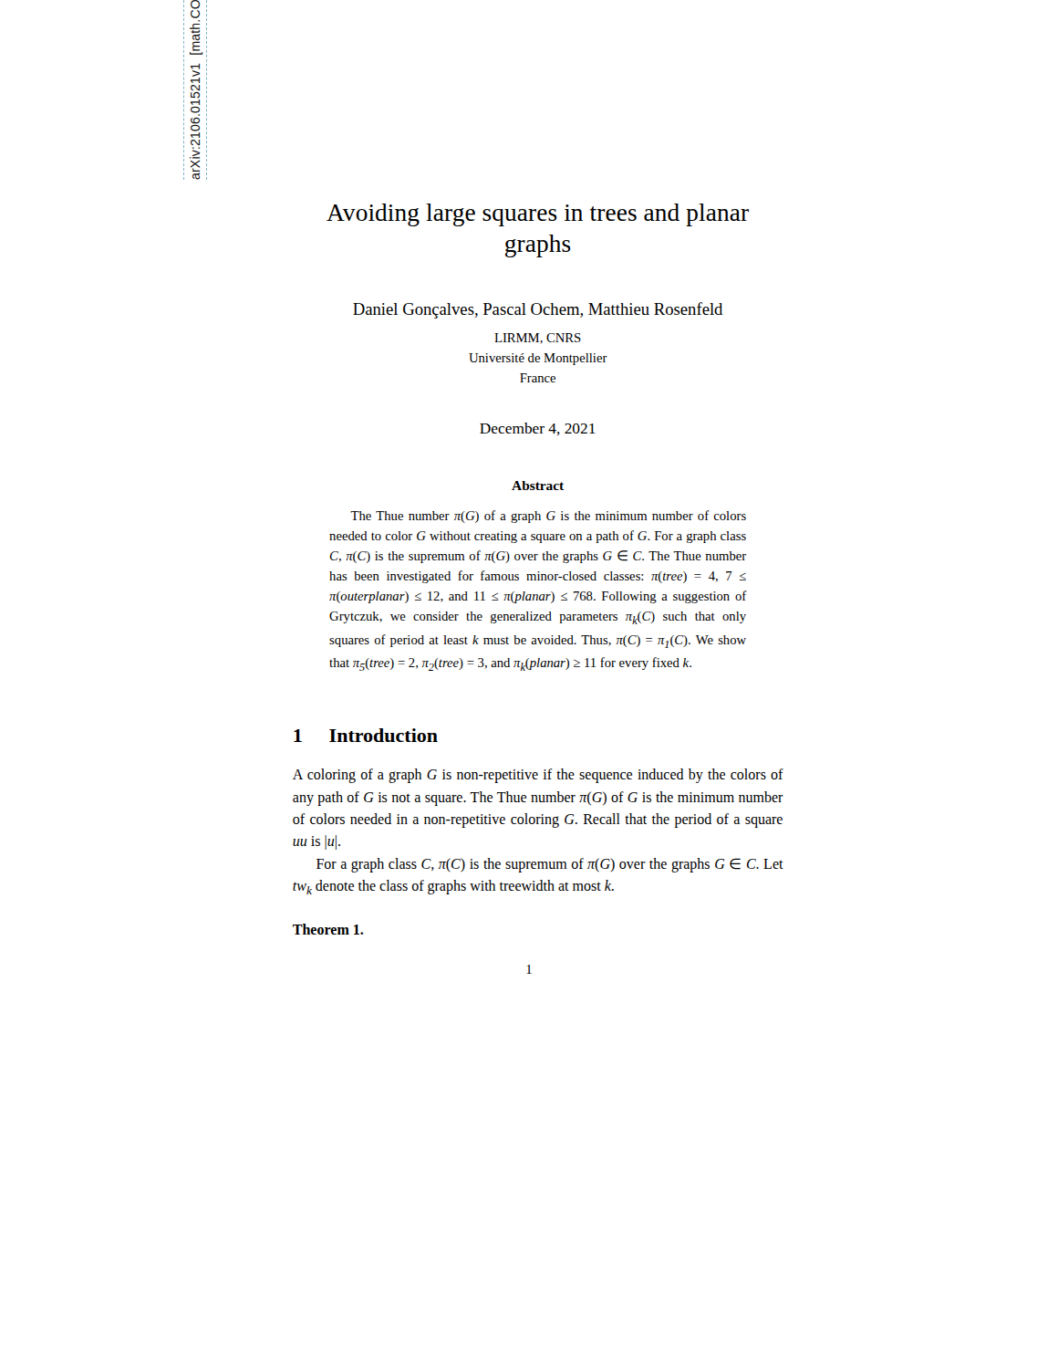arXiv:2106.01521v1 [math.CO] 3 Jun 2021
Avoiding large squares in trees and planar
graphs
Daniel Gonçalves, Pascal Ochem, Matthieu Rosenfeld
LIRMM, CNRS
Université de Montpellier
France
December 4, 2021
Abstract
The Thue number π(G) of a graph G is the minimum number of colors needed to color G without creating a square on a path of G. For a graph class C, π(C) is the supremum of π(G) over the graphs G ∈ C. The Thue number has been investigated for famous minor-closed classes: π(tree) = 4, 7 ≤ π(outerplanar) ≤ 12, and 11 ≤ π(planar) ≤ 768. Following a suggestion of Grytczuk, we consider the generalized parameters πk(C) such that only squares of period at least k must be avoided. Thus, π(C) = π1(C). We show that π5(tree) = 2, π2(tree) = 3, and πk(planar) ≥ 11 for every fixed k.
1 Introduction
A coloring of a graph G is non-repetitive if the sequence induced by the colors of any path of G is not a square. The Thue number π(G) of G is the minimum number of colors needed in a non-repetitive coloring G. Recall that the period of a square uu is |u|.
For a graph class C, π(C) is the supremum of π(G) over the graphs G ∈ C. Let twk denote the class of graphs with treewidth at most k.
Theorem 1.
1